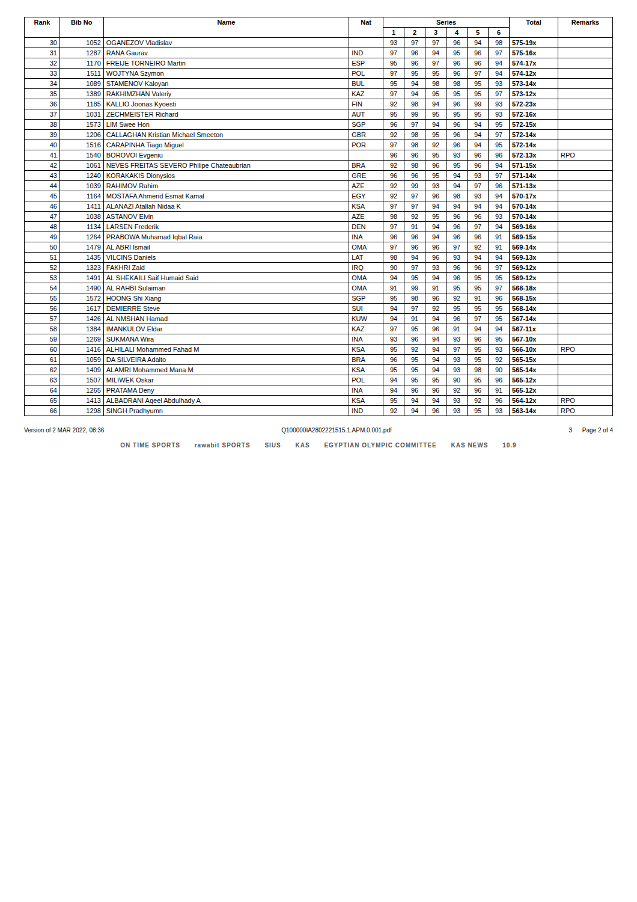| Rank | Bib No | Name | Nat | Series | Total | Remarks |
| --- | --- | --- | --- | --- | --- | --- |
| 1 | 2 | 3 | 4 | 5 | 6 |
| 30 | 1052 | OGANEZOV Vladislav | | 93 | 97 | 97 | 96 | 94 | 98 | 575-19x | |
| 31 | 1287 | RANA Gaurav | IND | 97 | 96 | 94 | 95 | 96 | 97 | 575-16x | |
| 32 | 1170 | FREIJE TORNEIRO Martin | ESP | 95 | 96 | 97 | 96 | 96 | 94 | 574-17x | |
| 33 | 1511 | WOJTYNA Szymon | POL | 97 | 95 | 95 | 96 | 97 | 94 | 574-12x | |
| 34 | 1089 | STAMENOV Kaloyan | BUL | 95 | 94 | 98 | 98 | 95 | 93 | 573-14x | |
| 35 | 1389 | RAKHIMZHAN Valeriy | KAZ | 97 | 94 | 95 | 95 | 95 | 97 | 573-12x | |
| 36 | 1185 | KALLIO Joonas Kyoesti | FIN | 92 | 98 | 94 | 96 | 99 | 93 | 572-23x | |
| 37 | 1031 | ZECHMEISTER Richard | AUT | 95 | 99 | 95 | 95 | 95 | 93 | 572-16x | |
| 38 | 1573 | LIM Swee Hon | SGP | 96 | 97 | 94 | 96 | 94 | 95 | 572-15x | |
| 39 | 1206 | CALLAGHAN Kristian Michael Smeeton | GBR | 92 | 98 | 95 | 96 | 94 | 97 | 572-14x | |
| 40 | 1516 | CARAPINHA Tiago Miguel | POR | 97 | 98 | 92 | 96 | 94 | 95 | 572-14x | |
| 41 | 1540 | BOROVOI Evgeniu | | 96 | 96 | 95 | 93 | 96 | 96 | 572-13x | RPO |
| 42 | 1061 | NEVES FREITAS SEVERO Philipe Chateaubrian | BRA | 92 | 98 | 96 | 95 | 96 | 94 | 571-15x | |
| 43 | 1240 | KORAKAKIS Dionysios | GRE | 96 | 96 | 95 | 94 | 93 | 97 | 571-14x | |
| 44 | 1039 | RAHIMOV Rahim | AZE | 92 | 99 | 93 | 94 | 97 | 96 | 571-13x | |
| 45 | 1164 | MOSTAFA Ahmend Esmat Kamal | EGY | 92 | 97 | 96 | 98 | 93 | 94 | 570-17x | |
| 46 | 1411 | ALANAZI Atallah Nidaa K | KSA | 97 | 97 | 94 | 94 | 94 | 94 | 570-14x | |
| 47 | 1038 | ASTANOV Elvin | AZE | 98 | 92 | 95 | 96 | 96 | 93 | 570-14x | |
| 48 | 1134 | LARSEN Frederik | DEN | 97 | 91 | 94 | 96 | 97 | 94 | 569-16x | |
| 49 | 1264 | PRABOWA Muhamad Iqbal Raia | INA | 96 | 96 | 94 | 96 | 96 | 91 | 569-15x | |
| 50 | 1479 | AL ABRI Ismail | OMA | 97 | 96 | 96 | 97 | 92 | 91 | 569-14x | |
| 51 | 1435 | VILCINS Daniels | LAT | 98 | 94 | 96 | 93 | 94 | 94 | 569-13x | |
| 52 | 1323 | FAKHRI Zaid | IRQ | 90 | 97 | 93 | 96 | 96 | 97 | 569-12x | |
| 53 | 1491 | AL SHEKAILI Saif Humaid Said | OMA | 94 | 95 | 94 | 96 | 95 | 95 | 569-12x | |
| 54 | 1490 | AL RAHBI Sulaiman | OMA | 91 | 99 | 91 | 95 | 95 | 97 | 568-18x | |
| 55 | 1572 | HOONG Shi Xiang | SGP | 95 | 98 | 96 | 92 | 91 | 96 | 568-15x | |
| 56 | 1617 | DEMIERRE Steve | SUI | 94 | 97 | 92 | 95 | 95 | 95 | 568-14x | |
| 57 | 1426 | AL NMSHAN Hamad | KUW | 94 | 91 | 94 | 96 | 97 | 95 | 567-14x | |
| 58 | 1384 | IMANKULOV Eldar | KAZ | 97 | 95 | 96 | 91 | 94 | 94 | 567-11x | |
| 59 | 1269 | SUKMANA Wira | INA | 93 | 96 | 94 | 93 | 96 | 95 | 567-10x | |
| 60 | 1416 | ALHILALI Mohammed Fahad M | KSA | 95 | 92 | 94 | 97 | 95 | 93 | 566-10x | RPO |
| 61 | 1059 | DA SILVEIRA Adalto | BRA | 96 | 95 | 94 | 93 | 95 | 92 | 565-15x | |
| 62 | 1409 | ALAMRI Mohammed Mana M | KSA | 95 | 95 | 94 | 93 | 98 | 90 | 565-14x | |
| 63 | 1507 | MILIWEK Oskar | POL | 94 | 95 | 95 | 90 | 95 | 96 | 565-12x | |
| 64 | 1265 | PRATAMA Deny | INA | 94 | 96 | 96 | 92 | 96 | 91 | 565-12x | |
| 65 | 1413 | ALBADRANI Aqeel Abdulhady A | KSA | 95 | 94 | 94 | 93 | 92 | 96 | 564-12x | RPO |
| 66 | 1298 | SINGH Pradhyumn | IND | 92 | 94 | 96 | 93 | 95 | 93 | 563-14x | RPO |
Version of 2 MAR 2022, 08:36
Q100000IA2802221515.1.APM.0.001.pdf
3 Page 2 of 4
ON TIME SPORTS rawabit SPORTS SIUS KAS EGYPTIAN OLYMPIC COMMITTEE KAS NEWS 10.9